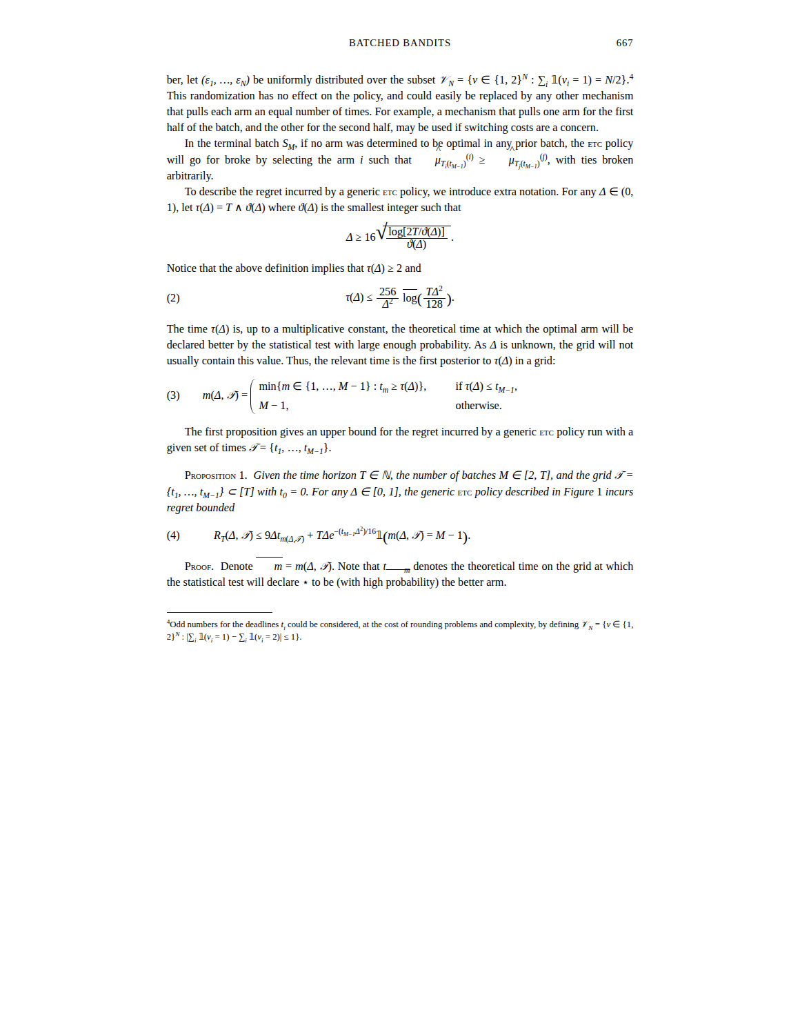Batched Bandits 667
ber, let (ε1, …, εN) be uniformly distributed over the subset 𝒱N = {v ∈ {1, 2}N : ∑i 𝟙(vi = 1) = N/2}.4 This randomization has no effect on the policy, and could easily be replaced by any other mechanism that pulls each arm an equal number of times. For example, a mechanism that pulls one arm for the first half of the batch, and the other for the second half, may be used if switching costs are a concern.
In the terminal batch SM, if no arm was determined to be optimal in any prior batch, the etc policy will go for broke by selecting the arm i such that μTi(tM−1)(i) ≥ μTj(tM−1)(j), with ties broken arbitrarily.
To describe the regret incurred by a generic etc policy, we introduce extra notation. For any Δ ∈ (0, 1), let τ(Δ) = T ∧ ϑ(Δ) where ϑ(Δ) is the smallest integer such that
Δ ≥ 16log[2T/ϑ(Δ)] ϑ(Δ).
Notice that the above definition implies that τ(Δ) ≥ 2 and
(2) τ(Δ) ≤ 256 Δ2 log(TΔ2128).
The time τ(Δ) is, up to a multiplicative constant, the theoretical time at which the optimal arm will be declared better by the statistical test with large enough probability. As Δ is unknown, the grid will not usually contain this value. Thus, the relevant time is the first posterior to τ(Δ) in a grid:
(3) m(Δ, 𝒯) = min{m ∈ {1, …, M − 1} : tm ≥ τ(Δ)}, if τ(Δ) ≤ tM−1, M − 1, otherwise.
The first proposition gives an upper bound for the regret incurred by a generic etc policy run with a given set of times 𝒯 = {t1, …, tM−1}.
Proposition 1. Given the time horizon T ∈ ℕ, the number of batches M ∈ [2, T], and the grid 𝒯 = {t1, …, tM−1} ⊂ [T] with t0 = 0. For any Δ ∈ [0, 1], the generic etc policy described in Figure 1 incurs regret bounded
(4) RT(Δ, 𝒯) ≤ 9Δtm(Δ,𝒯) + TΔe−(tM−1 Δ2)/16𝟙(m(Δ, 𝒯) = M − 1).
Proof. Denote m = m(Δ, 𝒯). Note that tm denotes the theoretical time on the grid at which the statistical test will declare ⋆ to be (with high probability) the better arm.
4 Odd numbers for the deadlines ti could be considered, at the cost of rounding problems and complexity, by defining 𝒱N = {v ∈ {1, 2}N : |∑i 𝟙(vi = 1) − ∑i 𝟙(vi = 2)| ≤ 1}.